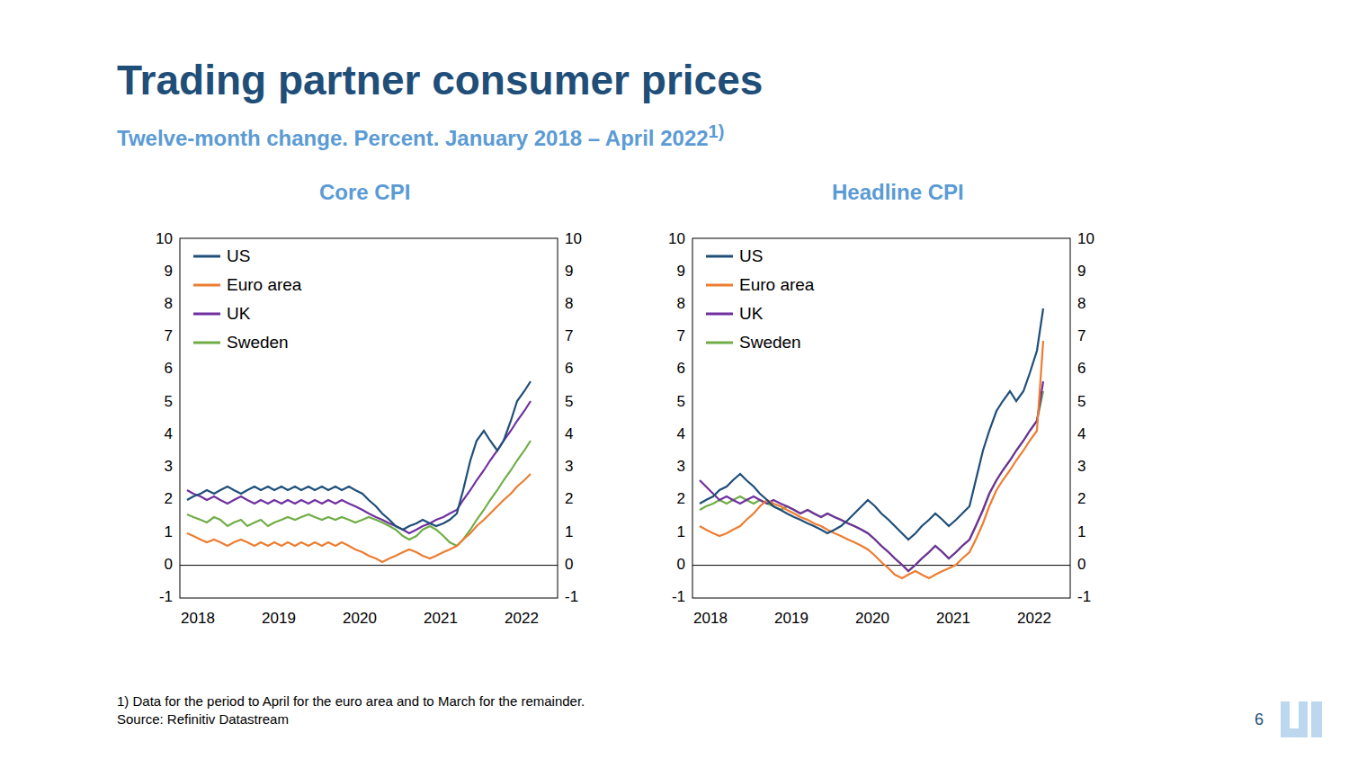Trading partner consumer prices
Twelve-month change. Percent. January 2018 – April 20221)
Core CPI
Headline CPI
10 9 8 7 6 5 4 3 2 1 0 -1 10 9 8 7 6 5 4 3 2 1 0 -1 2018 2019 2020 2021 2022 US Euro area UK Sweden
10 9 8 7 6 5 4 3 2 1 0 -1 10 9 8 7 6 5 4 3 2 1 0 -1 2018 2019 2020 2021 2022 US Euro area UK Sweden
1) Data for the period to April for the euro area and to March for the remainder.
Source: Refinitiv Datastream
6